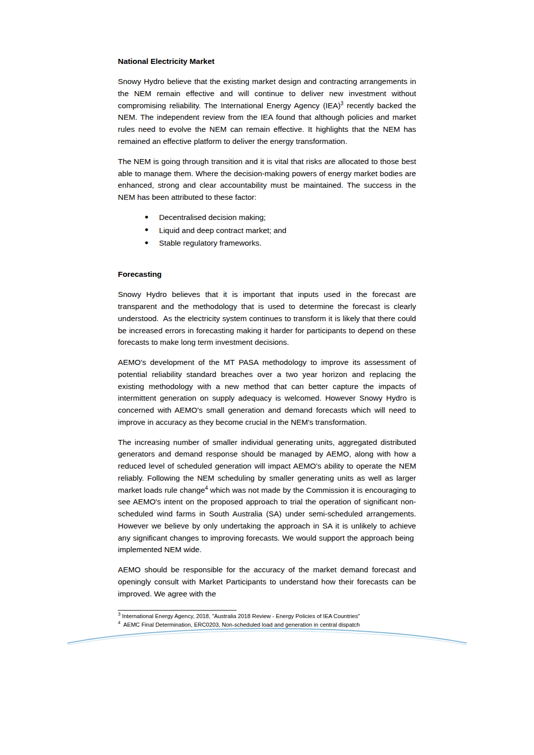National Electricity Market
Snowy Hydro believe that the existing market design and contracting arrangements in the NEM remain effective and will continue to deliver new investment without compromising reliability. The International Energy Agency (IEA)3 recently backed the NEM. The independent review from the IEA found that although policies and market rules need to evolve the NEM can remain effective. It highlights that the NEM has remained an effective platform to deliver the energy transformation.
The NEM is going through transition and it is vital that risks are allocated to those best able to manage them. Where the decision-making powers of energy market bodies are enhanced, strong and clear accountability must be maintained. The success in the NEM has been attributed to these factor:
Decentralised decision making;
Liquid and deep contract market; and
Stable regulatory frameworks.
Forecasting
Snowy Hydro believes that it is important that inputs used in the forecast are transparent and the methodology that is used to determine the forecast is clearly understood. As the electricity system continues to transform it is likely that there could be increased errors in forecasting making it harder for participants to depend on these forecasts to make long term investment decisions.
AEMO's development of the MT PASA methodology to improve its assessment of potential reliability standard breaches over a two year horizon and replacing the existing methodology with a new method that can better capture the impacts of intermittent generation on supply adequacy is welcomed. However Snowy Hydro is concerned with AEMO's small generation and demand forecasts which will need to improve in accuracy as they become crucial in the NEM's transformation.
The increasing number of smaller individual generating units, aggregated distributed generators and demand response should be managed by AEMO, along with how a reduced level of scheduled generation will impact AEMO's ability to operate the NEM reliably. Following the NEM scheduling by smaller generating units as well as larger market loads rule change4 which was not made by the Commission it is encouraging to see AEMO's intent on the proposed approach to trial the operation of significant non-scheduled wind farms in South Australia (SA) under semi-scheduled arrangements. However we believe by only undertaking the approach in SA it is unlikely to achieve any significant changes to improving forecasts. We would support the approach being implemented NEM wide.
AEMO should be responsible for the accuracy of the market demand forecast and openingly consult with Market Participants to understand how their forecasts can be improved. We agree with the
3 International Energy Agency, 2018, "Australia 2018 Review - Energy Policies of IEA Countries"
4 AEMC Final Determination, ERC0203, Non-scheduled load and generation in central dispatch